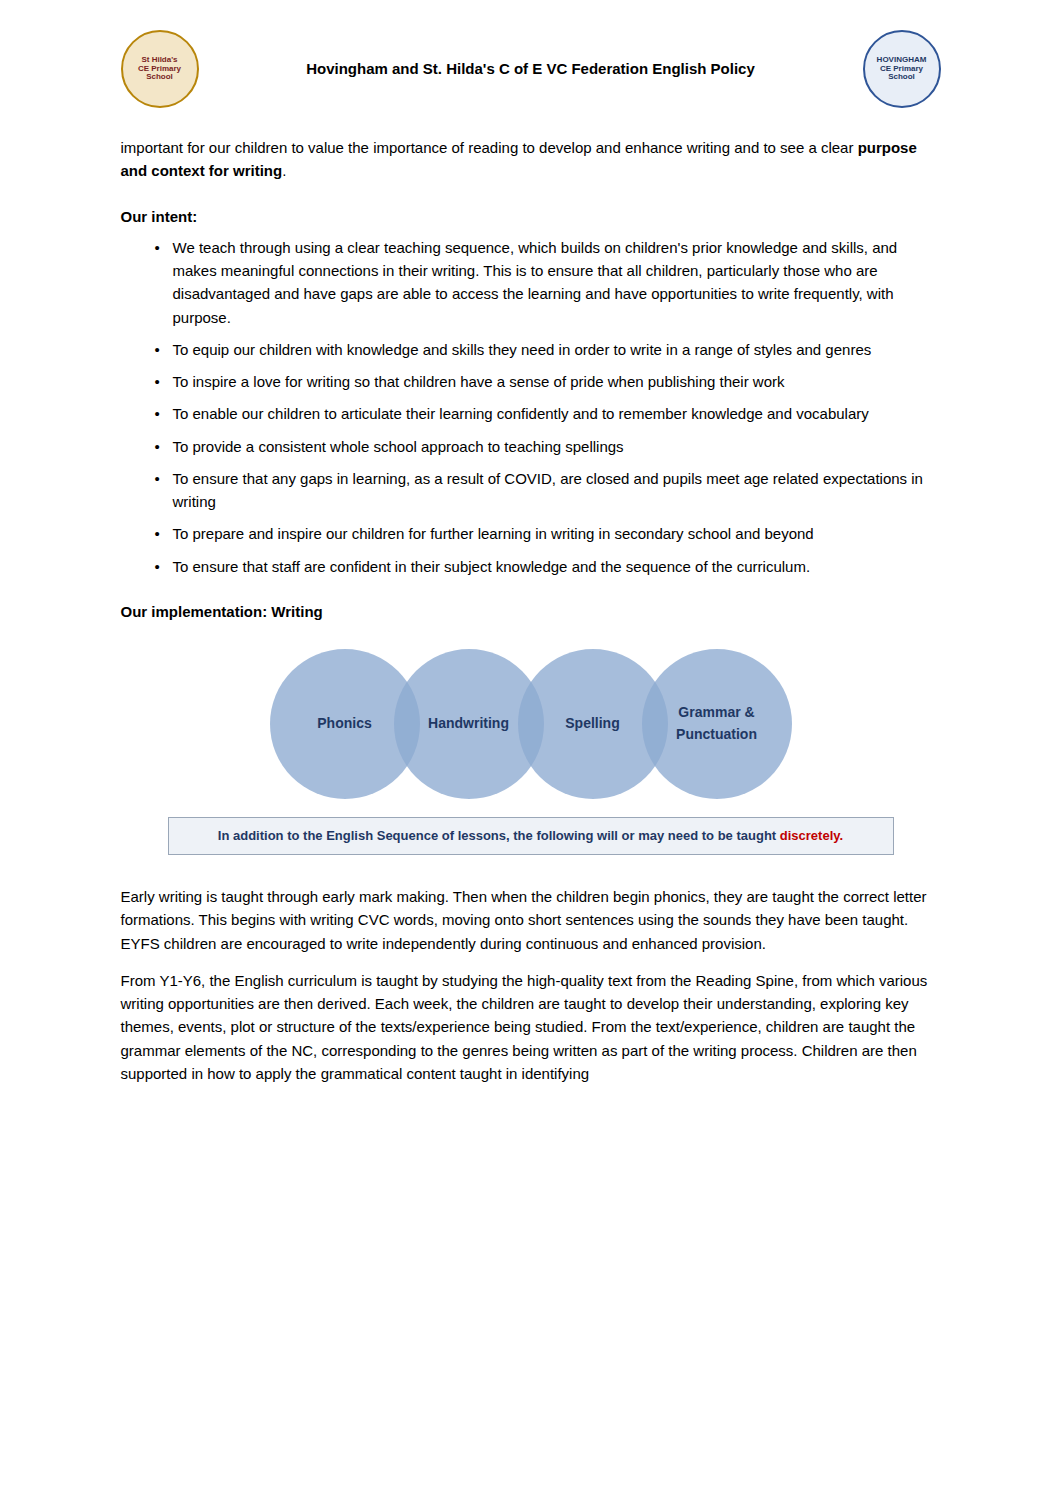St Hilda's
CE Primary School
Hovingham and St. Hilda's C of E VC Federation English Policy
HOVINGHAM
CE Primary School
important for our children to value the importance of reading to develop and enhance writing and to see a clear purpose and context for writing.
Our intent:
We teach through using a clear teaching sequence, which builds on children's prior knowledge and skills, and makes meaningful connections in their writing. This is to ensure that all children, particularly those who are disadvantaged and have gaps are able to access the learning and have opportunities to write frequently, with purpose.
To equip our children with knowledge and skills they need in order to write in a range of styles and genres
To inspire a love for writing so that children have a sense of pride when publishing their work
To enable our children to articulate their learning confidently and to remember knowledge and vocabulary
To provide a consistent whole school approach to teaching spellings
To ensure that any gaps in learning, as a result of COVID, are closed and pupils meet age related expectations in writing
To prepare and inspire our children for further learning in writing in secondary school and beyond
To ensure that staff are confident in their subject knowledge and the sequence of the curriculum.
Our implementation: Writing
Phonics
Handwriting
Spelling
Grammar &
Punctuation
In addition to the English Sequence of lessons, the following will or may need to be taught discretely.
Early writing is taught through early mark making. Then when the children begin phonics, they are taught the correct letter formations. This begins with writing CVC words, moving onto short sentences using the sounds they have been taught. EYFS children are encouraged to write independently during continuous and enhanced provision.
From Y1-Y6, the English curriculum is taught by studying the high-quality text from the Reading Spine, from which various writing opportunities are then derived. Each week, the children are taught to develop their understanding, exploring key themes, events, plot or structure of the texts/experience being studied. From the text/experience, children are taught the grammar elements of the NC, corresponding to the genres being written as part of the writing process. Children are then supported in how to apply the grammatical content taught in identifying